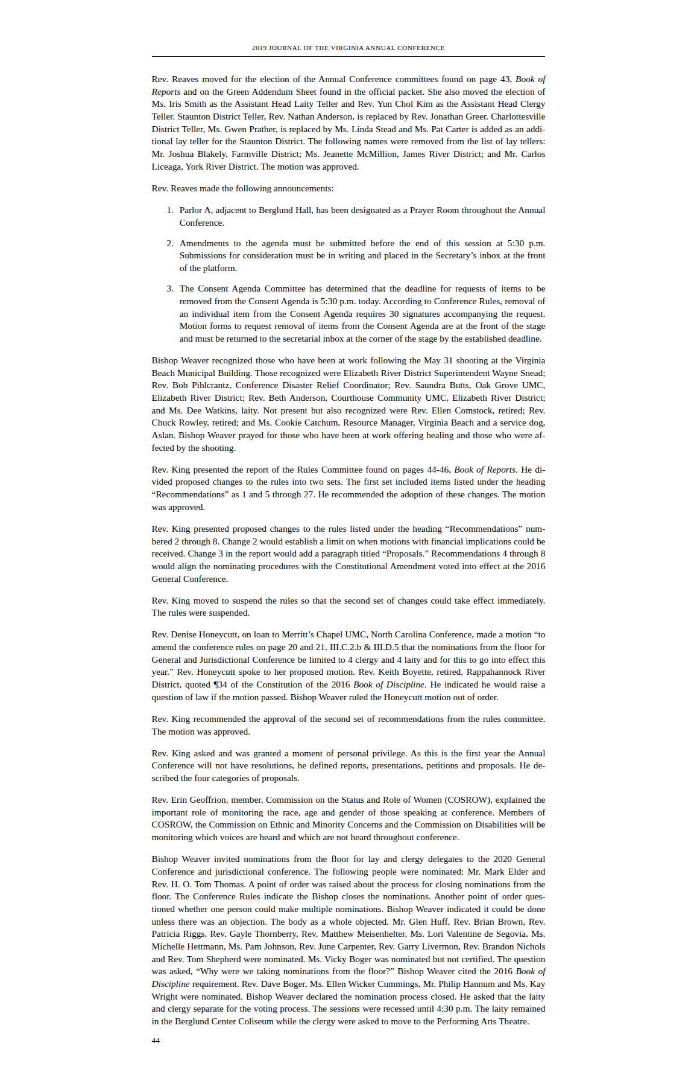2019 Journal of the Virginia Annual Conference
Rev. Reaves moved for the election of the Annual Conference committees found on page 43, Book of Reports and on the Green Addendum Sheet found in the official packet. She also moved the election of Ms. Iris Smith as the Assistant Head Laity Teller and Rev. Yun Chol Kim as the Assistant Head Clergy Teller. Staunton District Teller, Rev. Nathan Anderson, is replaced by Rev. Jonathan Greer. Charlottesville District Teller, Ms. Gwen Prather, is replaced by Ms. Linda Stead and Ms. Pat Carter is added as an additional lay teller for the Staunton District. The following names were removed from the list of lay tellers: Mr. Joshua Blakely, Farmville District; Ms. Jeanette McMillion, James River District; and Mr. Carlos Liceaga, York River District. The motion was approved.
Rev. Reaves made the following announcements:
Parlor A, adjacent to Berglund Hall, has been designated as a Prayer Room throughout the Annual Conference.
Amendments to the agenda must be submitted before the end of this session at 5:30 p.m. Submissions for consideration must be in writing and placed in the Secretary’s inbox at the front of the platform.
The Consent Agenda Committee has determined that the deadline for requests of items to be removed from the Consent Agenda is 5:30 p.m. today. According to Conference Rules, removal of an individual item from the Consent Agenda requires 30 signatures accompanying the request. Motion forms to request removal of items from the Consent Agenda are at the front of the stage and must be returned to the secretarial inbox at the corner of the stage by the established deadline.
Bishop Weaver recognized those who have been at work following the May 31 shooting at the Virginia Beach Municipal Building. Those recognized were Elizabeth River District Superintendent Wayne Snead; Rev. Bob Pihlcrantz, Conference Disaster Relief Coordinator; Rev. Saundra Butts, Oak Grove UMC, Elizabeth River District; Rev. Beth Anderson, Courthouse Community UMC, Elizabeth River District; and Ms. Dee Watkins, laity. Not present but also recognized were Rev. Ellen Comstock, retired; Rev. Chuck Rowley, retired; and Ms. Cookie Catchum, Resource Manager, Virginia Beach and a service dog, Aslan. Bishop Weaver prayed for those who have been at work offering healing and those who were affected by the shooting.
Rev. King presented the report of the Rules Committee found on pages 44-46, Book of Reports. He divided proposed changes to the rules into two sets. The first set included items listed under the heading “Recommendations” as 1 and 5 through 27. He recommended the adoption of these changes. The motion was approved.
Rev. King presented proposed changes to the rules listed under the heading “Recommendations” numbered 2 through 8. Change 2 would establish a limit on when motions with financial implications could be received. Change 3 in the report would add a paragraph titled “Proposals.” Recommendations 4 through 8 would align the nominating procedures with the Constitutional Amendment voted into effect at the 2016 General Conference.
Rev. King moved to suspend the rules so that the second set of changes could take effect immediately. The rules were suspended.
Rev. Denise Honeycutt, on loan to Merritt’s Chapel UMC, North Carolina Conference, made a motion “to amend the conference rules on page 20 and 21, III.C.2.b & III.D.5 that the nominations from the floor for General and Jurisdictional Conference be limited to 4 clergy and 4 laity and for this to go into effect this year.” Rev. Honeycutt spoke to her proposed motion. Rev. Keith Boyette, retired, Rappahannock River District, quoted ¶34 of the Constitution of the 2016 Book of Discipline. He indicated he would raise a question of law if the motion passed. Bishop Weaver ruled the Honeycutt motion out of order.
Rev. King recommended the approval of the second set of recommendations from the rules committee. The motion was approved.
Rev. King asked and was granted a moment of personal privilege. As this is the first year the Annual Conference will not have resolutions, he defined reports, presentations, petitions and proposals. He described the four categories of proposals.
Rev. Erin Geoffrion, member, Commission on the Status and Role of Women (COSROW), explained the important role of monitoring the race, age and gender of those speaking at conference. Members of COSROW, the Commission on Ethnic and Minority Concerns and the Commission on Disabilities will be monitoring which voices are heard and which are not heard throughout conference.
Bishop Weaver invited nominations from the floor for lay and clergy delegates to the 2020 General Conference and jurisdictional conference. The following people were nominated: Mr. Mark Elder and Rev. H. O. Tom Thomas. A point of order was raised about the process for closing nominations from the floor. The Conference Rules indicate the Bishop closes the nominations. Another point of order questioned whether one person could make multiple nominations. Bishop Weaver indicated it could be done unless there was an objection. The body as a whole objected. Mr. Glen Huff, Rev. Brian Brown, Rev. Patricia Riggs, Rev. Gayle Thornberry, Rev. Matthew Meisenhelter, Ms. Lori Valentine de Segovia, Ms. Michelle Hettmann, Ms. Pam Johnson, Rev. June Carpenter, Rev. Garry Livermon, Rev. Brandon Nichols and Rev. Tom Shepherd were nominated. Ms. Vicky Boger was nominated but not certified. The question was asked, “Why were we taking nominations from the floor?” Bishop Weaver cited the 2016 Book of Discipline requirement. Rev. Dave Boger, Ms. Ellen Wicker Cummings, Mr. Philip Hannum and Ms. Kay Wright were nominated. Bishop Weaver declared the nomination process closed. He asked that the laity and clergy separate for the voting process. The sessions were recessed until 4:30 p.m. The laity remained in the Berglund Center Coliseum while the clergy were asked to move to the Performing Arts Theatre.
44